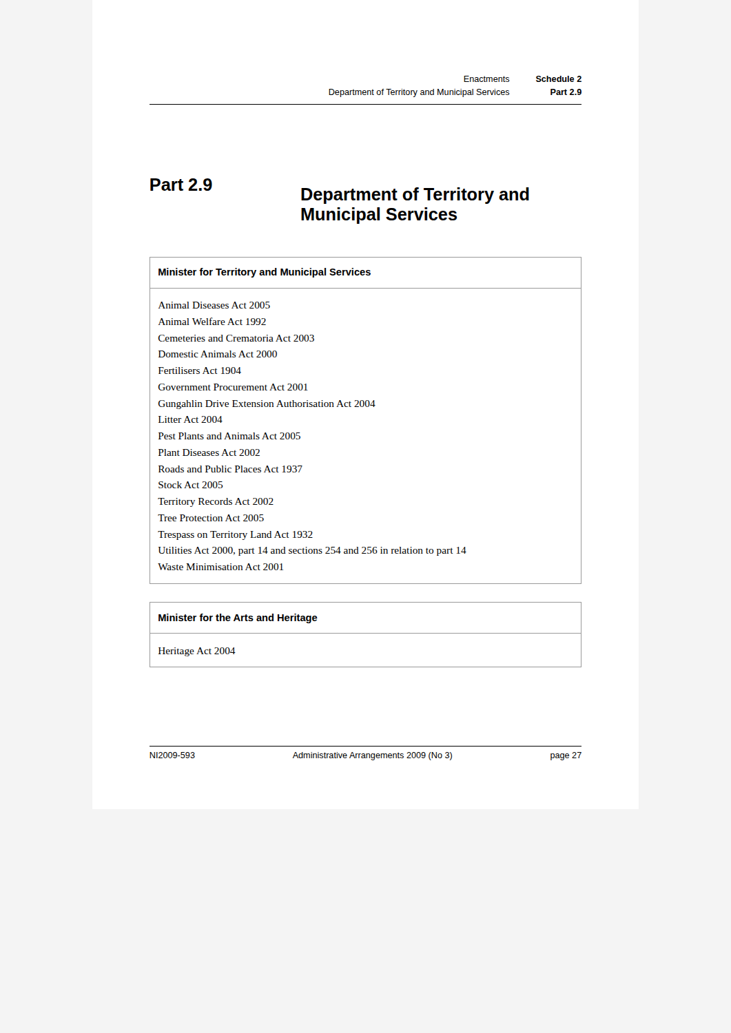Enactments
Department of Territory and Municipal Services
Schedule 2
Part 2.9
Part 2.9
Department of Territory and Municipal Services
| Minister for Territory and Municipal Services |
| --- |
| Animal Diseases Act 2005 Animal Welfare Act 1992 Cemeteries and Crematoria Act 2003 Domestic Animals Act 2000 Fertilisers Act 1904 Government Procurement Act 2001 Gungahlin Drive Extension Authorisation Act 2004 Litter Act 2004 Pest Plants and Animals Act 2005 Plant Diseases Act 2002 Roads and Public Places Act 1937 Stock Act 2005 Territory Records Act 2002 Tree Protection Act 2005 Trespass on Territory Land Act 1932 Utilities Act 2000, part 14 and sections 254 and 256 in relation to part 14 Waste Minimisation Act 2001 |
| Minister for the Arts and Heritage |
| --- |
| Heritage Act 2004 |
NI2009-593
Administrative Arrangements 2009 (No 3)
page 27